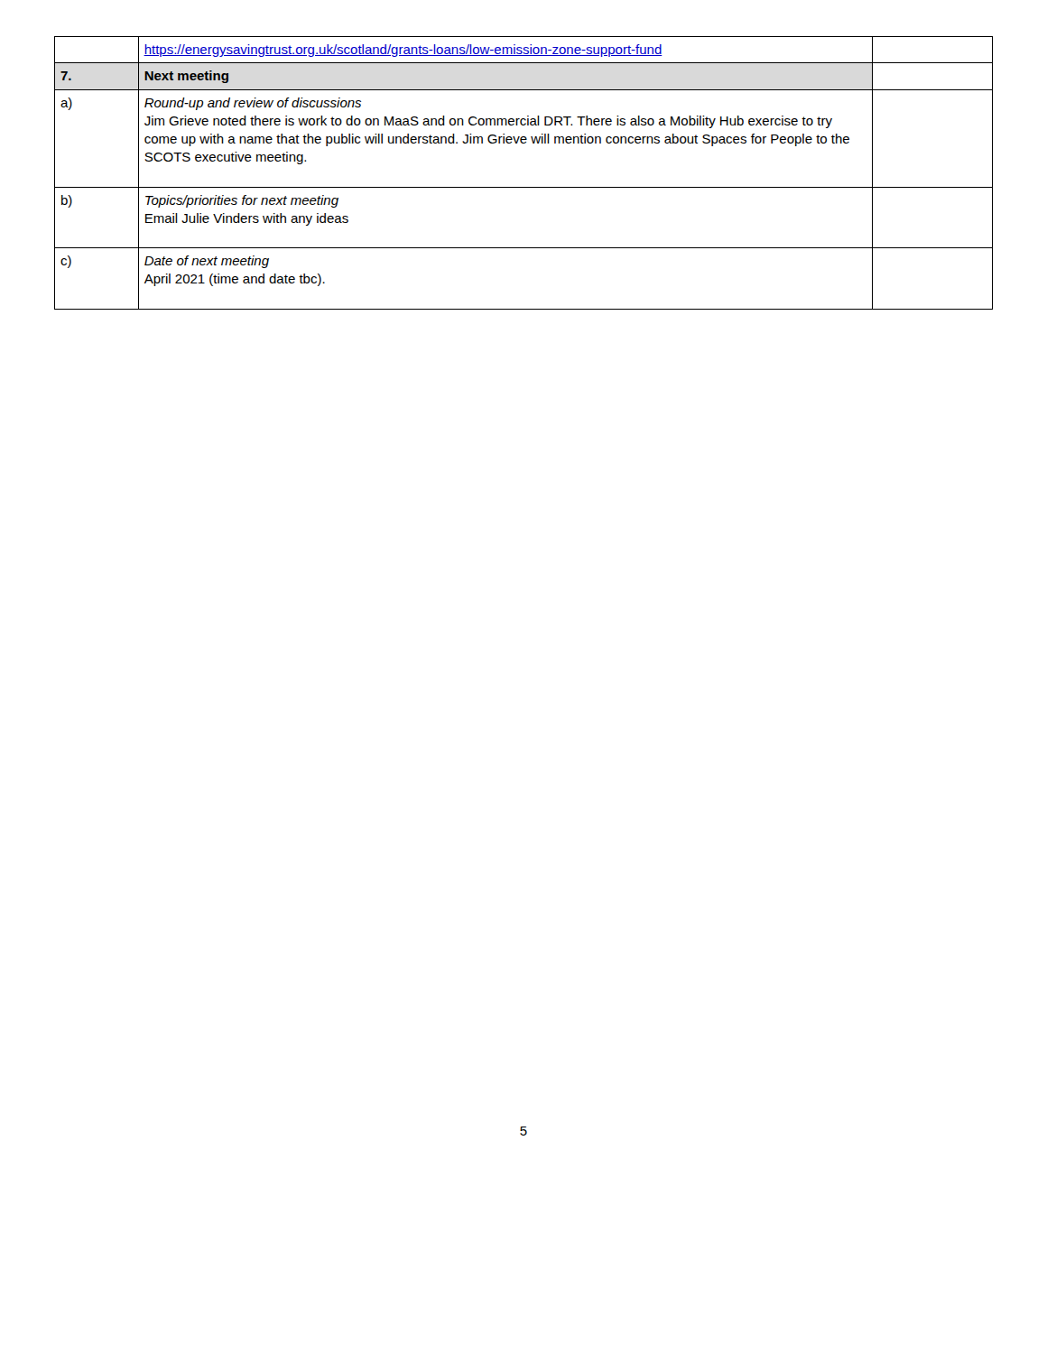| | https://energysavingtrust.org.uk/scotland/grants-loans/low-emission-zone-support-fund | |
| 7. | Next meeting | |
| a) | Round-up and review of discussions Jim Grieve noted there is work to do on MaaS and on Commercial DRT. There is also a Mobility Hub exercise to try come up with a name that the public will understand. Jim Grieve will mention concerns about Spaces for People to the SCOTS executive meeting. | |
| b) | Topics/priorities for next meeting Email Julie Vinders with any ideas | |
| c) | Date of next meeting April 2021 (time and date tbc). | |
5